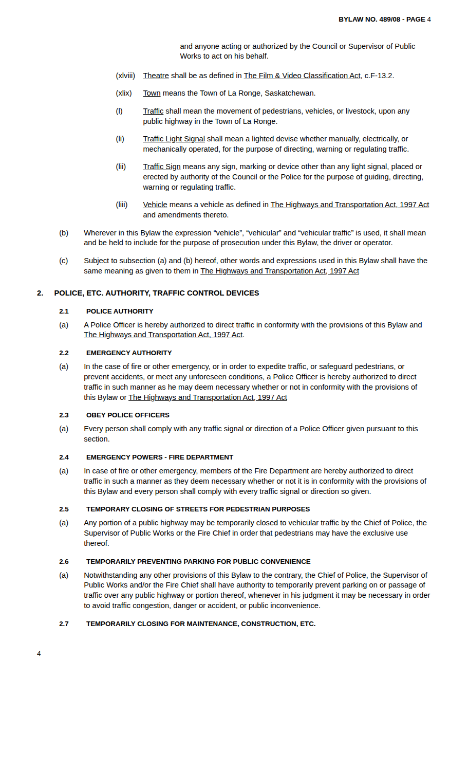BYLAW NO. 489/08 - PAGE 4
and anyone acting or authorized by the Council or Supervisor of Public Works to act on his behalf.
(xlviii) Theatre shall be as defined in The Film & Video Classification Act, c.F-13.2.
(xlix) Town means the Town of La Ronge, Saskatchewan.
(l) Traffic shall mean the movement of pedestrians, vehicles, or livestock, upon any public highway in the Town of La Ronge.
(li) Traffic Light Signal shall mean a lighted devise whether manually, electrically, or mechanically operated, for the purpose of directing, warning or regulating traffic.
(lii) Traffic Sign means any sign, marking or device other than any light signal, placed or erected by authority of the Council or the Police for the purpose of guiding, directing, warning or regulating traffic.
(liii) Vehicle means a vehicle as defined in The Highways and Transportation Act, 1997 Act and amendments thereto.
(b) Wherever in this Bylaw the expression “vehicle”, “vehicular” and “vehicular traffic” is used, it shall mean and be held to include for the purpose of prosecution under this Bylaw, the driver or operator.
(c) Subject to subsection (a) and (b) hereof, other words and expressions used in this Bylaw shall have the same meaning as given to them in The Highways and Transportation Act, 1997 Act
2. POLICE, ETC. AUTHORITY, TRAFFIC CONTROL DEVICES
2.1 POLICE AUTHORITY
(a) A Police Officer is hereby authorized to direct traffic in conformity with the provisions of this Bylaw and The Highways and Transportation Act, 1997 Act.
2.2 EMERGENCY AUTHORITY
(a) In the case of fire or other emergency, or in order to expedite traffic, or safeguard pedestrians, or prevent accidents, or meet any unforeseen conditions, a Police Officer is hereby authorized to direct traffic in such manner as he may deem necessary whether or not in conformity with the provisions of this Bylaw or The Highways and Transportation Act, 1997 Act
2.3 OBEY POLICE OFFICERS
(a) Every person shall comply with any traffic signal or direction of a Police Officer given pursuant to this section.
2.4 EMERGENCY POWERS - FIRE DEPARTMENT
(a) In case of fire or other emergency, members of the Fire Department are hereby authorized to direct traffic in such a manner as they deem necessary whether or not it is in conformity with the provisions of this Bylaw and every person shall comply with every traffic signal or direction so given.
2.5 TEMPORARY CLOSING OF STREETS FOR PEDESTRIAN PURPOSES
(a) Any portion of a public highway may be temporarily closed to vehicular traffic by the Chief of Police, the Supervisor of Public Works or the Fire Chief in order that pedestrians may have the exclusive use thereof.
2.6 TEMPORARILY PREVENTING PARKING FOR PUBLIC CONVENIENCE
(a) Notwithstanding any other provisions of this Bylaw to the contrary, the Chief of Police, the Supervisor of Public Works and/or the Fire Chief shall have authority to temporarily prevent parking on or passage of traffic over any public highway or portion thereof, whenever in his judgment it may be necessary in order to avoid traffic congestion, danger or accident, or public inconvenience.
2.7 TEMPORARILY CLOSING FOR MAINTENANCE, CONSTRUCTION, ETC.
4